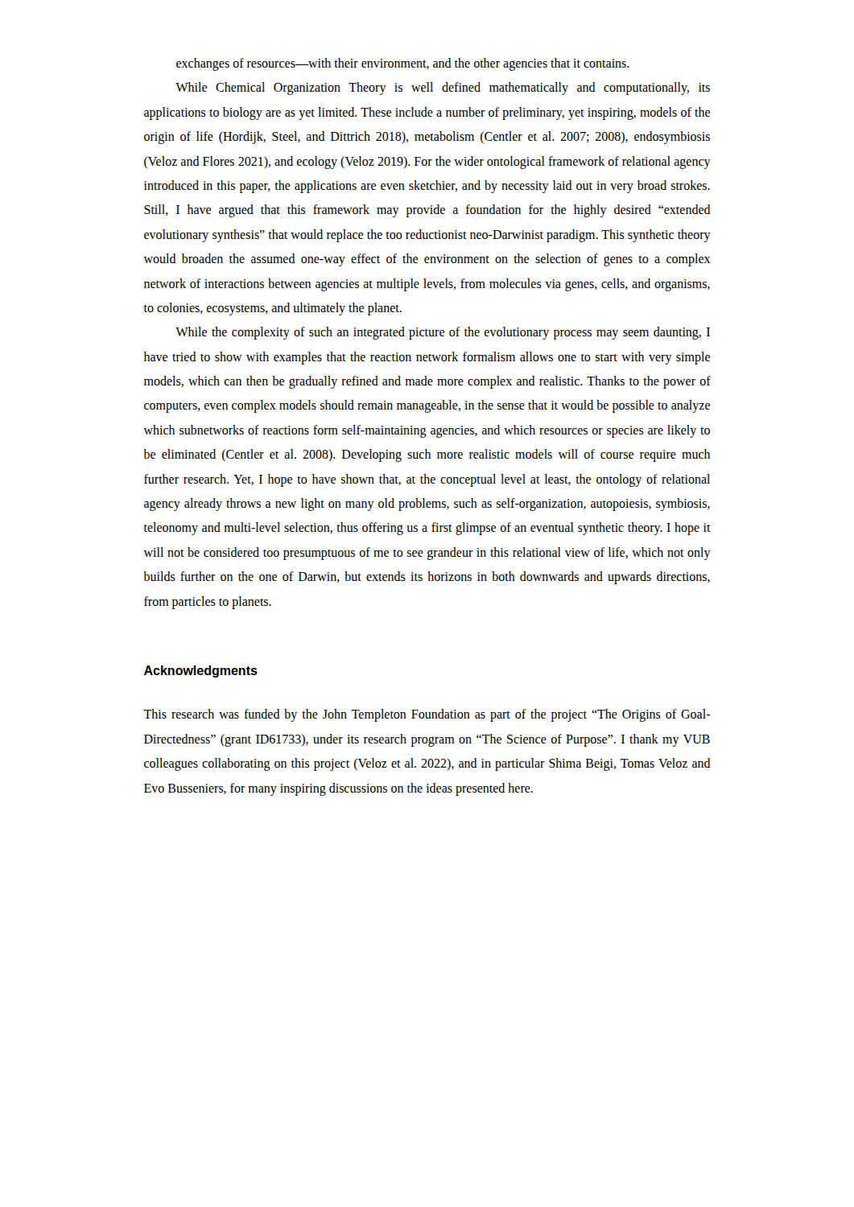exchanges of resources—with their environment, and the other agencies that it contains.
While Chemical Organization Theory is well defined mathematically and computationally, its applications to biology are as yet limited. These include a number of preliminary, yet inspiring, models of the origin of life (Hordijk, Steel, and Dittrich 2018), metabolism (Centler et al. 2007; 2008), endosymbiosis (Veloz and Flores 2021), and ecology (Veloz 2019). For the wider ontological framework of relational agency introduced in this paper, the applications are even sketchier, and by necessity laid out in very broad strokes. Still, I have argued that this framework may provide a foundation for the highly desired “extended evolutionary synthesis” that would replace the too reductionist neo-Darwinist paradigm. This synthetic theory would broaden the assumed one-way effect of the environment on the selection of genes to a complex network of interactions between agencies at multiple levels, from molecules via genes, cells, and organisms, to colonies, ecosystems, and ultimately the planet.
While the complexity of such an integrated picture of the evolutionary process may seem daunting, I have tried to show with examples that the reaction network formalism allows one to start with very simple models, which can then be gradually refined and made more complex and realistic. Thanks to the power of computers, even complex models should remain manageable, in the sense that it would be possible to analyze which subnetworks of reactions form self-maintaining agencies, and which resources or species are likely to be eliminated (Centler et al. 2008). Developing such more realistic models will of course require much further research. Yet, I hope to have shown that, at the conceptual level at least, the ontology of relational agency already throws a new light on many old problems, such as self-organization, autopoiesis, symbiosis, teleonomy and multi-level selection, thus offering us a first glimpse of an eventual synthetic theory. I hope it will not be considered too presumptuous of me to see grandeur in this relational view of life, which not only builds further on the one of Darwin, but extends its horizons in both downwards and upwards directions, from particles to planets.
Acknowledgments
This research was funded by the John Templeton Foundation as part of the project “The Origins of Goal-Directedness” (grant ID61733), under its research program on “The Science of Purpose”. I thank my VUB colleagues collaborating on this project (Veloz et al. 2022), and in particular Shima Beigi, Tomas Veloz and Evo Busseniers, for many inspiring discussions on the ideas presented here.